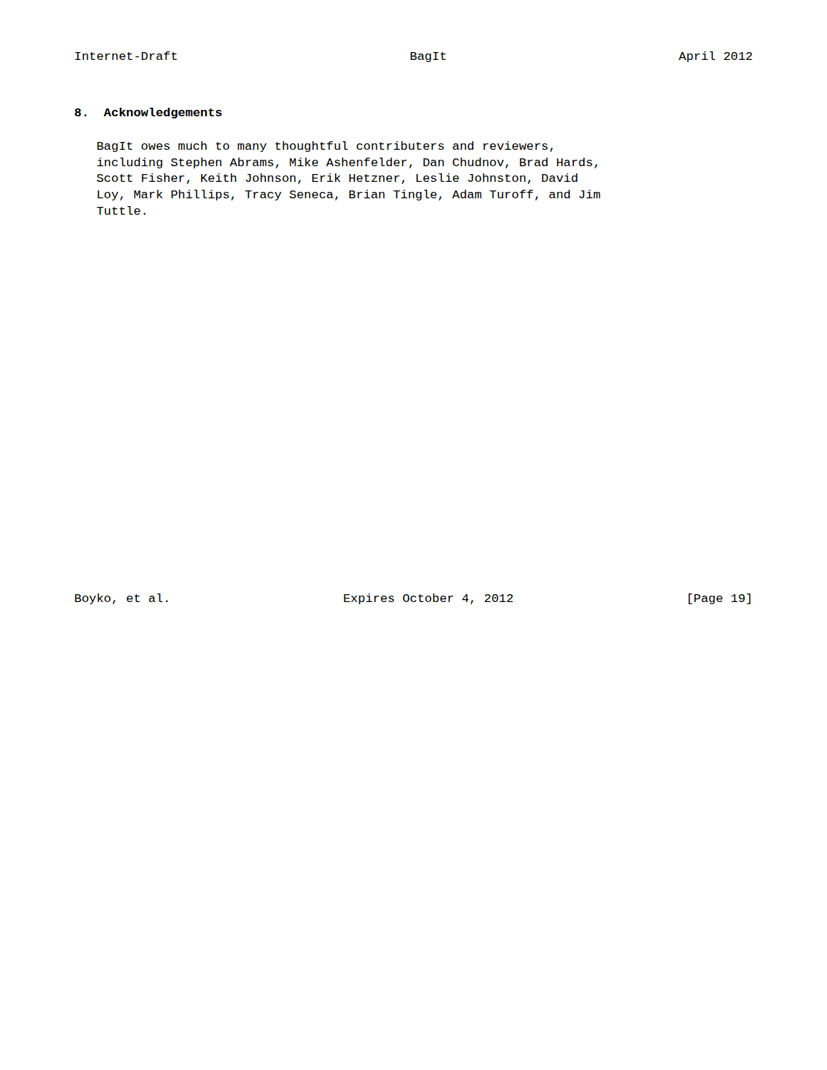Internet-Draft BagIt April 2012
8. Acknowledgements
BagIt owes much to many thoughtful contributers and reviewers,
including Stephen Abrams, Mike Ashenfelder, Dan Chudnov, Brad Hards,
Scott Fisher, Keith Johnson, Erik Hetzner, Leslie Johnston, David
Loy, Mark Phillips, Tracy Seneca, Brian Tingle, Adam Turoff, and Jim
Tuttle.
Boyko, et al. Expires October 4, 2012 [Page 19]